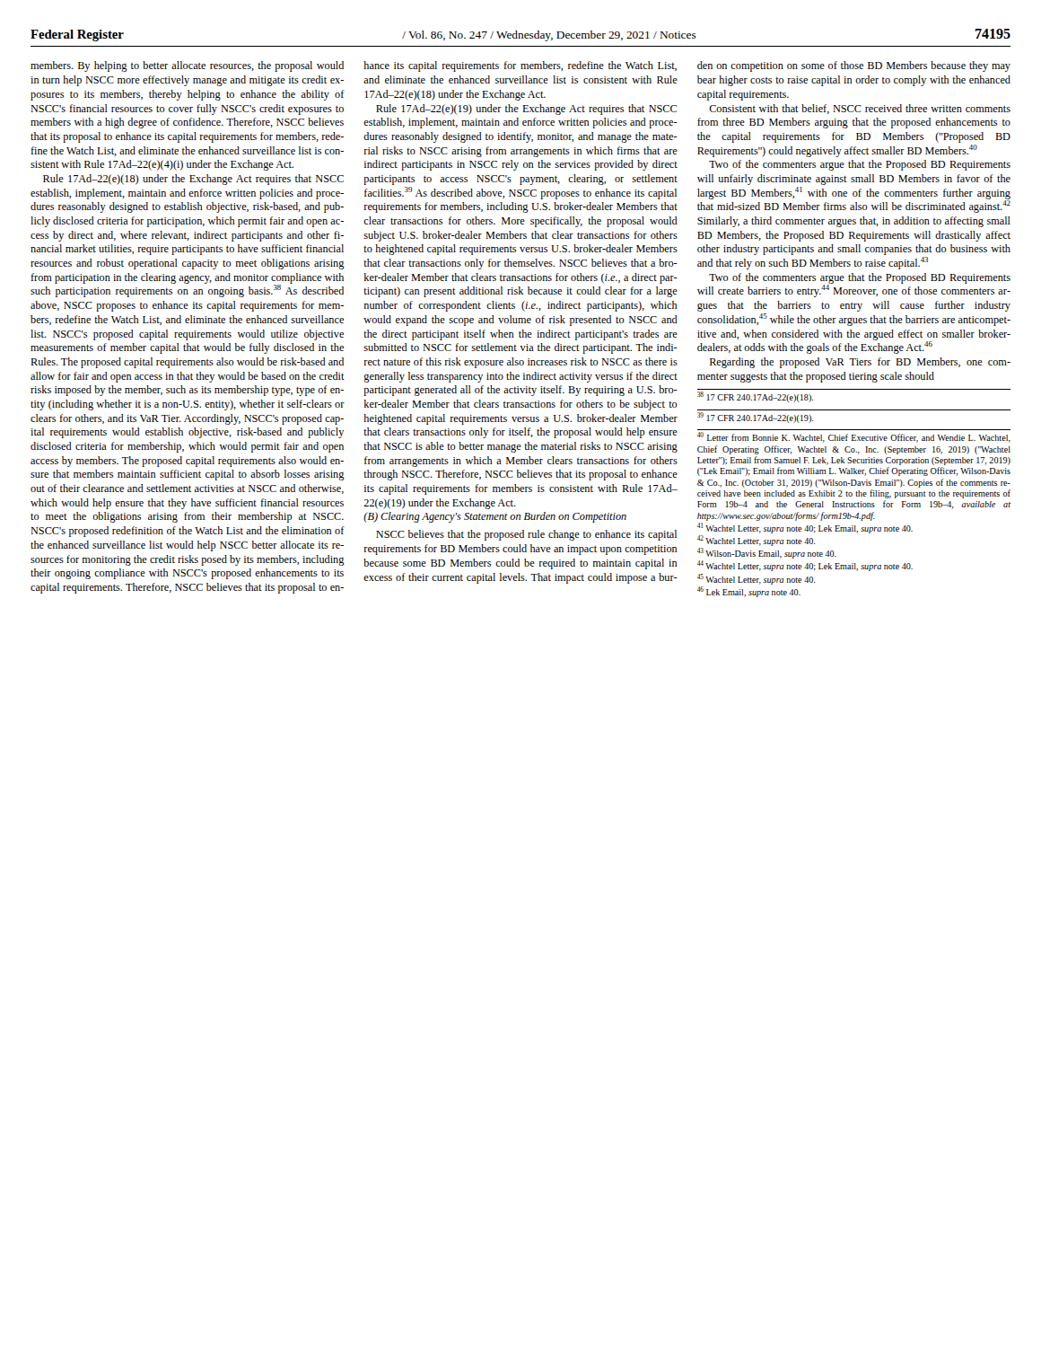Federal Register
/ Vol. 86, No. 247 / Wednesday, December 29, 2021 / Notices
74195
members. By helping to better allocate resources, the proposal would in turn help NSCC more effectively manage and mitigate its credit exposures to its members, thereby helping to enhance the ability of NSCC's financial resources to cover fully NSCC's credit exposures to members with a high degree of confidence. Therefore, NSCC believes that its proposal to enhance its capital requirements for members, redefine the Watch List, and eliminate the enhanced surveillance list is consistent with Rule 17Ad–22(e)(4)(i) under the Exchange Act.
Rule 17Ad–22(e)(18) under the Exchange Act requires that NSCC establish, implement, maintain and enforce written policies and procedures reasonably designed to establish objective, risk-based, and publicly disclosed criteria for participation, which permit fair and open access by direct and, where relevant, indirect participants and other financial market utilities, require participants to have sufficient financial resources and robust operational capacity to meet obligations arising from participation in the clearing agency, and monitor compliance with such participation requirements on an ongoing basis.38 As described above, NSCC proposes to enhance its capital requirements for members, redefine the Watch List, and eliminate the enhanced surveillance list. NSCC's proposed capital requirements would utilize objective measurements of member capital that would be fully disclosed in the Rules. The proposed capital requirements also would be risk-based and allow for fair and open access in that they would be based on the credit risks imposed by the member, such as its membership type, type of entity (including whether it is a non-U.S. entity), whether it self-clears or clears for others, and its VaR Tier. Accordingly, NSCC's proposed capital requirements would establish objective, risk-based and publicly disclosed criteria for membership, which would permit fair and open access by members. The proposed capital requirements also would ensure that members maintain sufficient capital to absorb losses arising out of their clearance and settlement activities at NSCC and otherwise, which would help ensure that they have sufficient financial resources to meet the obligations arising from their membership at NSCC. NSCC's proposed redefinition of the Watch List and the elimination of the enhanced surveillance list would help NSCC better allocate its resources for monitoring the credit risks posed by its members, including their ongoing compliance with NSCC's proposed enhancements to its capital requirements. Therefore, NSCC believes that its proposal to enhance its capital requirements for members, redefine the Watch List, and eliminate the enhanced surveillance list is consistent with Rule 17Ad–22(e)(18) under the Exchange Act.
Rule 17Ad–22(e)(19) under the Exchange Act requires that NSCC establish, implement, maintain and enforce written policies and procedures reasonably designed to identify, monitor, and manage the material risks to NSCC arising from arrangements in which firms that are indirect participants in NSCC rely on the services provided by direct participants to access NSCC's payment, clearing, or settlement facilities.39 As described above, NSCC proposes to enhance its capital requirements for members, including U.S. broker-dealer Members that clear transactions for others. More specifically, the proposal would subject U.S. broker-dealer Members that clear transactions for others to heightened capital requirements versus U.S. broker-dealer Members that clear transactions only for themselves. NSCC believes that a broker-dealer Member that clears transactions for others (i.e., a direct participant) can present additional risk because it could clear for a large number of correspondent clients (i.e., indirect participants), which would expand the scope and volume of risk presented to NSCC and the direct participant itself when the indirect participant's trades are submitted to NSCC for settlement via the direct participant. The indirect nature of this risk exposure also increases risk to NSCC as there is generally less transparency into the indirect activity versus if the direct participant generated all of the activity itself. By requiring a U.S. broker-dealer Member that clears transactions for others to be subject to heightened capital requirements versus a U.S. broker-dealer Member that clears transactions only for itself, the proposal would help ensure that NSCC is able to better manage the material risks to NSCC arising from arrangements in which a Member clears transactions for others through NSCC. Therefore, NSCC believes that its proposal to enhance its capital requirements for members is consistent with Rule 17Ad–22(e)(19) under the Exchange Act.
(B) Clearing Agency's Statement on Burden on Competition
NSCC believes that the proposed rule change to enhance its capital requirements for BD Members could have an impact upon competition because some BD Members could be required to maintain capital in excess of their current capital levels. That impact could impose a burden on competition on some of those BD Members because they may bear higher costs to raise capital in order to comply with the enhanced capital requirements.
Consistent with that belief, NSCC received three written comments from three BD Members arguing that the proposed enhancements to the capital requirements for BD Members (''Proposed BD Requirements'') could negatively affect smaller BD Members.40
Two of the commenters argue that the Proposed BD Requirements will unfairly discriminate against small BD Members in favor of the largest BD Members,41 with one of the commenters further arguing that mid-sized BD Member firms also will be discriminated against.42 Similarly, a third commenter argues that, in addition to affecting small BD Members, the Proposed BD Requirements will drastically affect other industry participants and small companies that do business with and that rely on such BD Members to raise capital.43
Two of the commenters argue that the Proposed BD Requirements will create barriers to entry.44 Moreover, one of those commenters argues that the barriers to entry will cause further industry consolidation,45 while the other argues that the barriers are anticompetitive and, when considered with the argued effect on smaller broker-dealers, at odds with the goals of the Exchange Act.46
Regarding the proposed VaR Tiers for BD Members, one commenter suggests that the proposed tiering scale should
38 17 CFR 240.17Ad–22(e)(18).
39 17 CFR 240.17Ad–22(e)(19).
40 Letter from Bonnie K. Wachtel, Chief Executive Officer, and Wendie L. Wachtel, Chief Operating Officer, Wachtel & Co., Inc. (September 16, 2019) (''Wachtel Letter''); Email from Samuel F. Lek, Lek Securities Corporation (September 17, 2019) (''Lek Email''); Email from William L. Walker, Chief Operating Officer, Wilson-Davis & Co., Inc. (October 31, 2019) (''Wilson-Davis Email''). Copies of the comments received have been included as Exhibit 2 to the filing, pursuant to the requirements of Form 19b–4 and the General Instructions for Form 19b–4, available at https://www.sec.gov/about/forms/ form19b-4.pdf.
41 Wachtel Letter, supra note 40; Lek Email, supra note 40.
42 Wachtel Letter, supra note 40.
43 Wilson-Davis Email, supra note 40.
44 Wachtel Letter, supra note 40; Lek Email, supra note 40.
45 Wachtel Letter, supra note 40.
46 Lek Email, supra note 40.